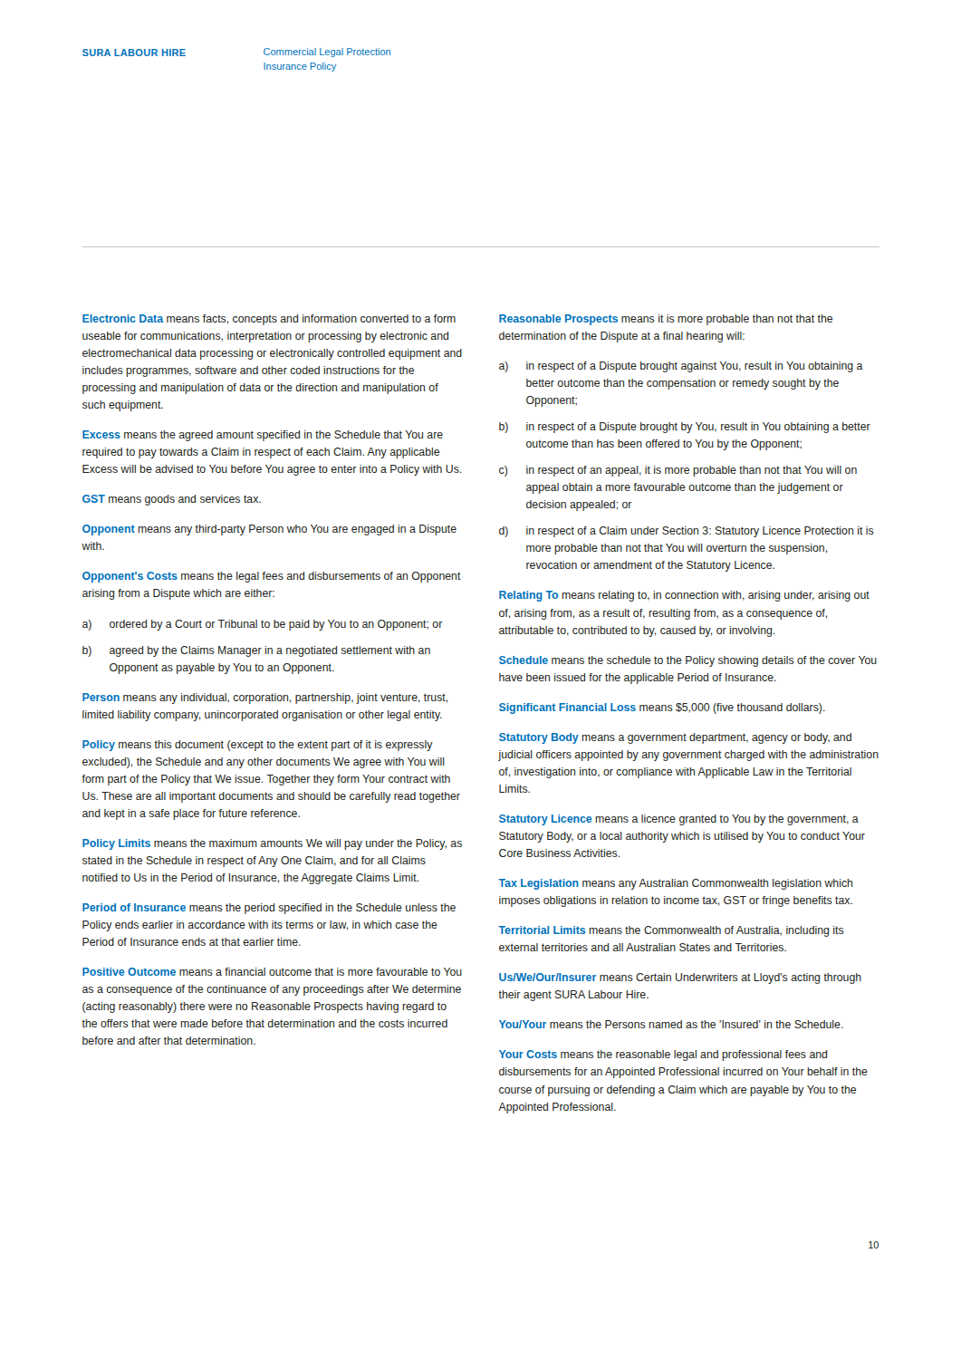SURA LABOUR HIRE
Commercial Legal Protection
Insurance Policy
Electronic Data means facts, concepts and information converted to a form useable for communications, interpretation or processing by electronic and electromechanical data processing or electronically controlled equipment and includes programmes, software and other coded instructions for the processing and manipulation of data or the direction and manipulation of such equipment.
Excess means the agreed amount specified in the Schedule that You are required to pay towards a Claim in respect of each Claim. Any applicable Excess will be advised to You before You agree to enter into a Policy with Us.
GST means goods and services tax.
Opponent means any third-party Person who You are engaged in a Dispute with.
Opponent's Costs means the legal fees and disbursements of an Opponent arising from a Dispute which are either:
a) ordered by a Court or Tribunal to be paid by You to an Opponent; or
b) agreed by the Claims Manager in a negotiated settlement with an Opponent as payable by You to an Opponent.
Person means any individual, corporation, partnership, joint venture, trust, limited liability company, unincorporated organisation or other legal entity.
Policy means this document (except to the extent part of it is expressly excluded), the Schedule and any other documents We agree with You will form part of the Policy that We issue. Together they form Your contract with Us. These are all important documents and should be carefully read together and kept in a safe place for future reference.
Policy Limits means the maximum amounts We will pay under the Policy, as stated in the Schedule in respect of Any One Claim, and for all Claims notified to Us in the Period of Insurance, the Aggregate Claims Limit.
Period of Insurance means the period specified in the Schedule unless the Policy ends earlier in accordance with its terms or law, in which case the Period of Insurance ends at that earlier time.
Positive Outcome means a financial outcome that is more favourable to You as a consequence of the continuance of any proceedings after We determine (acting reasonably) there were no Reasonable Prospects having regard to the offers that were made before that determination and the costs incurred before and after that determination.
Reasonable Prospects means it is more probable than not that the determination of the Dispute at a final hearing will:
a) in respect of a Dispute brought against You, result in You obtaining a better outcome than the compensation or remedy sought by the Opponent;
b) in respect of a Dispute brought by You, result in You obtaining a better outcome than has been offered to You by the Opponent;
c) in respect of an appeal, it is more probable than not that You will on appeal obtain a more favourable outcome than the judgement or decision appealed; or
d) in respect of a Claim under Section 3: Statutory Licence Protection it is more probable than not that You will overturn the suspension, revocation or amendment of the Statutory Licence.
Relating To means relating to, in connection with, arising under, arising out of, arising from, as a result of, resulting from, as a consequence of, attributable to, contributed to by, caused by, or involving.
Schedule means the schedule to the Policy showing details of the cover You have been issued for the applicable Period of Insurance.
Significant Financial Loss means $5,000 (five thousand dollars).
Statutory Body means a government department, agency or body, and judicial officers appointed by any government charged with the administration of, investigation into, or compliance with Applicable Law in the Territorial Limits.
Statutory Licence means a licence granted to You by the government, a Statutory Body, or a local authority which is utilised by You to conduct Your Core Business Activities.
Tax Legislation means any Australian Commonwealth legislation which imposes obligations in relation to income tax, GST or fringe benefits tax.
Territorial Limits means the Commonwealth of Australia, including its external territories and all Australian States and Territories.
Us/We/Our/Insurer means Certain Underwriters at Lloyd's acting through their agent SURA Labour Hire.
You/Your means the Persons named as the 'Insured' in the Schedule.
Your Costs means the reasonable legal and professional fees and disbursements for an Appointed Professional incurred on Your behalf in the course of pursuing or defending a Claim which are payable by You to the Appointed Professional.
10